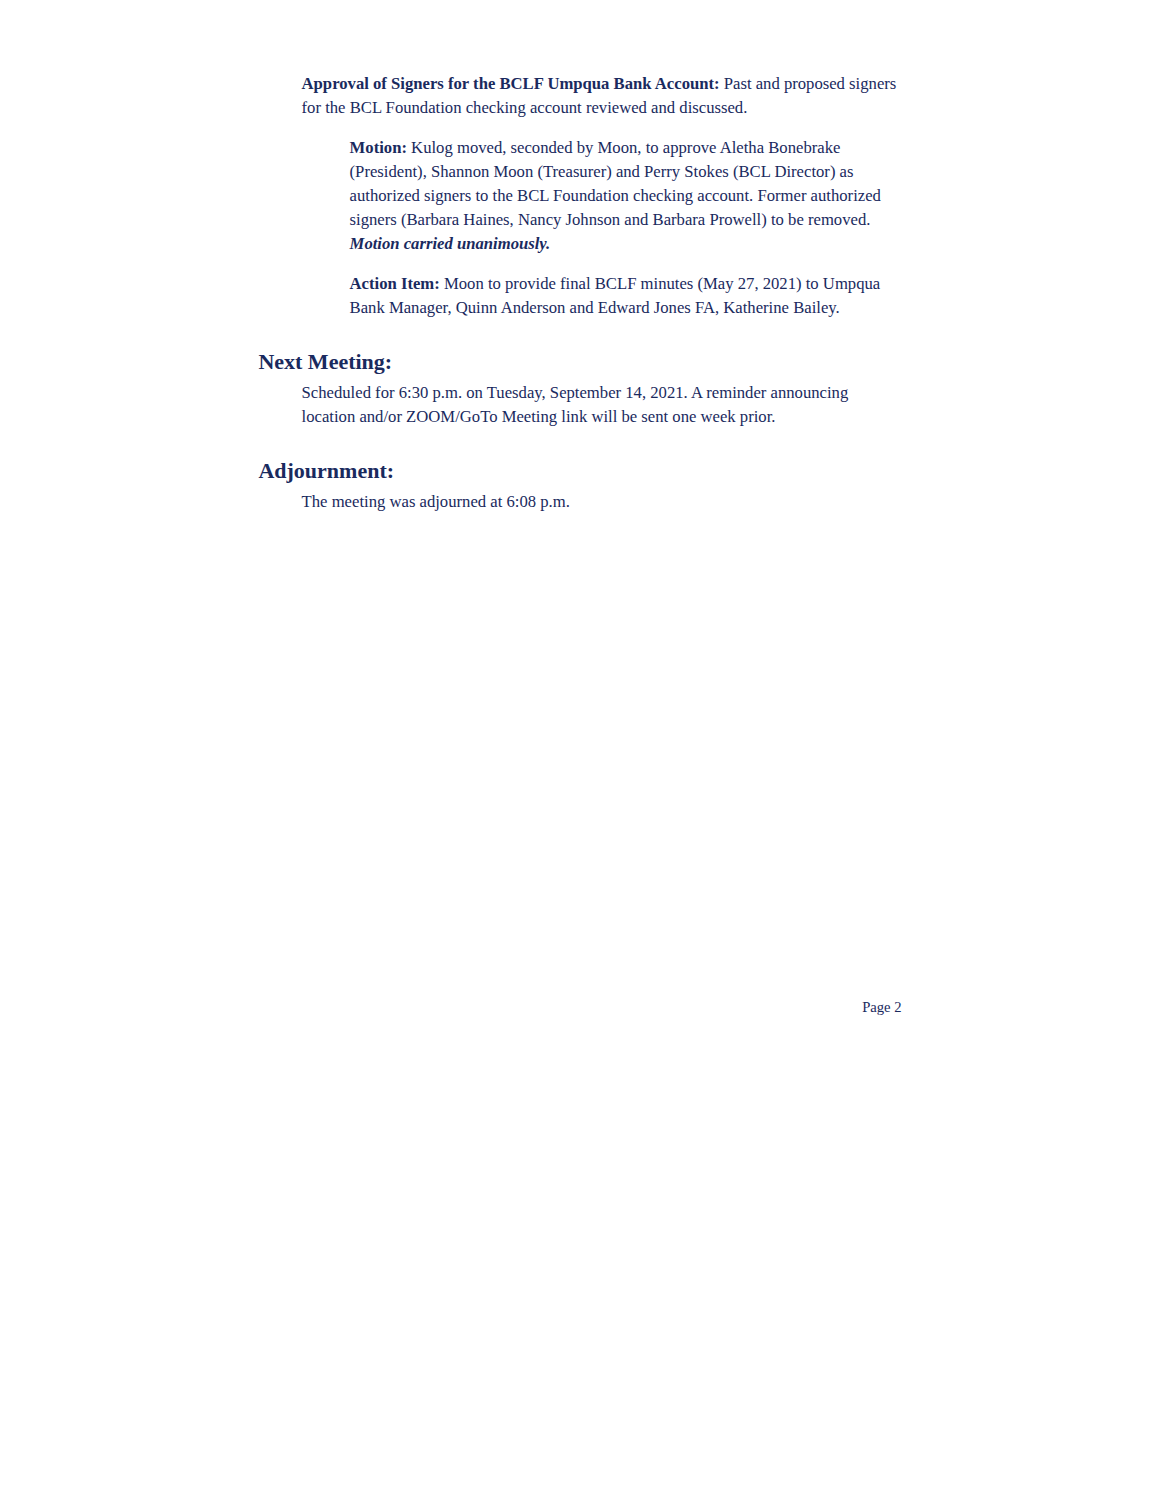Approval of Signers for the BCLF Umpqua Bank Account: Past and proposed signers for the BCL Foundation checking account reviewed and discussed.
Motion: Kulog moved, seconded by Moon, to approve Aletha Bonebrake (President), Shannon Moon (Treasurer) and Perry Stokes (BCL Director) as authorized signers to the BCL Foundation checking account. Former authorized signers (Barbara Haines, Nancy Johnson and Barbara Prowell) to be removed. Motion carried unanimously.
Action Item: Moon to provide final BCLF minutes (May 27, 2021) to Umpqua Bank Manager, Quinn Anderson and Edward Jones FA, Katherine Bailey.
Next Meeting:
Scheduled for 6:30 p.m. on Tuesday, September 14, 2021. A reminder announcing location and/or ZOOM/GoTo Meeting link will be sent one week prior.
Adjournment:
The meeting was adjourned at 6:08 p.m.
Page 2